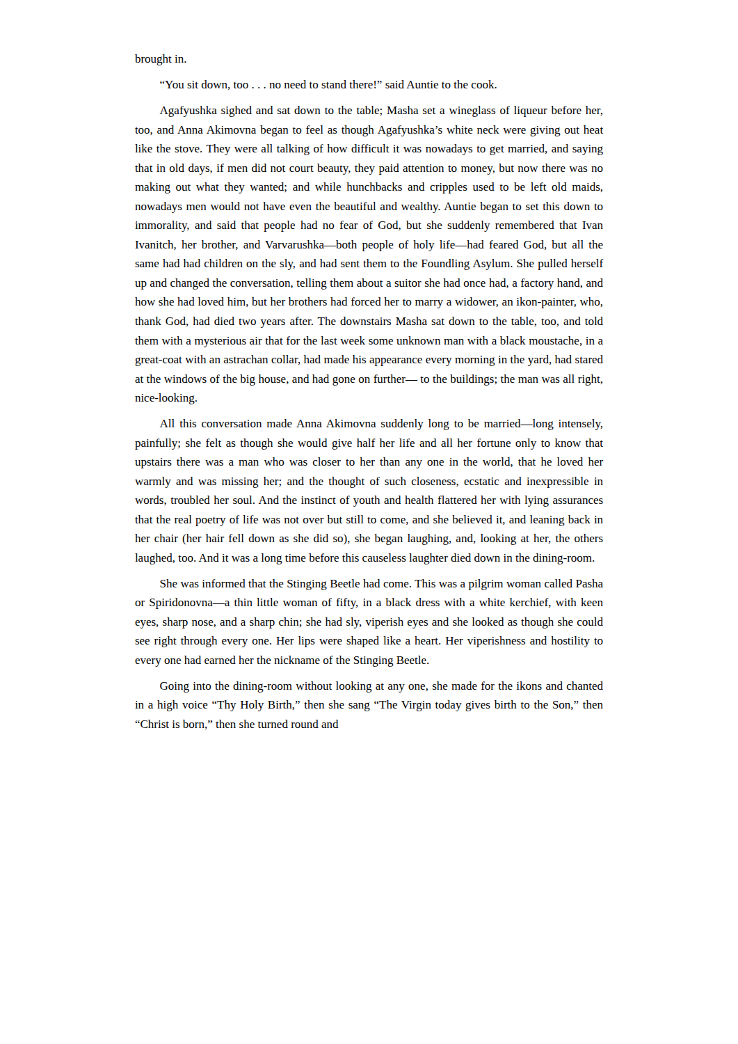brought in.
“You sit down, too . . . no need to stand there!” said Auntie to the cook.
Agafyushka sighed and sat down to the table; Masha set a wineglass of liqueur before her, too, and Anna Akimovna began to feel as though Agafyushka’s white neck were giving out heat like the stove. They were all talking of how difficult it was nowadays to get married, and saying that in old days, if men did not court beauty, they paid attention to money, but now there was no making out what they wanted; and while hunchbacks and cripples used to be left old maids, nowadays men would not have even the beautiful and wealthy. Auntie began to set this down to immorality, and said that people had no fear of God, but she suddenly remembered that Ivan Ivanitch, her brother, and Varvarushka—both people of holy life—had feared God, but all the same had had children on the sly, and had sent them to the Foundling Asylum. She pulled herself up and changed the conversation, telling them about a suitor she had once had, a factory hand, and how she had loved him, but her brothers had forced her to marry a widower, an ikon-painter, who, thank God, had died two years after. The downstairs Masha sat down to the table, too, and told them with a mysterious air that for the last week some unknown man with a black moustache, in a great-coat with an astrachan collar, had made his appearance every morning in the yard, had stared at the windows of the big house, and had gone on further— to the buildings; the man was all right, nice-looking.
All this conversation made Anna Akimovna suddenly long to be married—long intensely, painfully; she felt as though she would give half her life and all her fortune only to know that upstairs there was a man who was closer to her than any one in the world, that he loved her warmly and was missing her; and the thought of such closeness, ecstatic and inexpressible in words, troubled her soul. And the instinct of youth and health flattered her with lying assurances that the real poetry of life was not over but still to come, and she believed it, and leaning back in her chair (her hair fell down as she did so), she began laughing, and, looking at her, the others laughed, too. And it was a long time before this causeless laughter died down in the dining-room.
She was informed that the Stinging Beetle had come. This was a pilgrim woman called Pasha or Spiridonovna—a thin little woman of fifty, in a black dress with a white kerchief, with keen eyes, sharp nose, and a sharp chin; she had sly, viperish eyes and she looked as though she could see right through every one. Her lips were shaped like a heart. Her viperishness and hostility to every one had earned her the nickname of the Stinging Beetle.
Going into the dining-room without looking at any one, she made for the ikons and chanted in a high voice “Thy Holy Birth,” then she sang “The Virgin today gives birth to the Son,” then “Christ is born,” then she turned round and